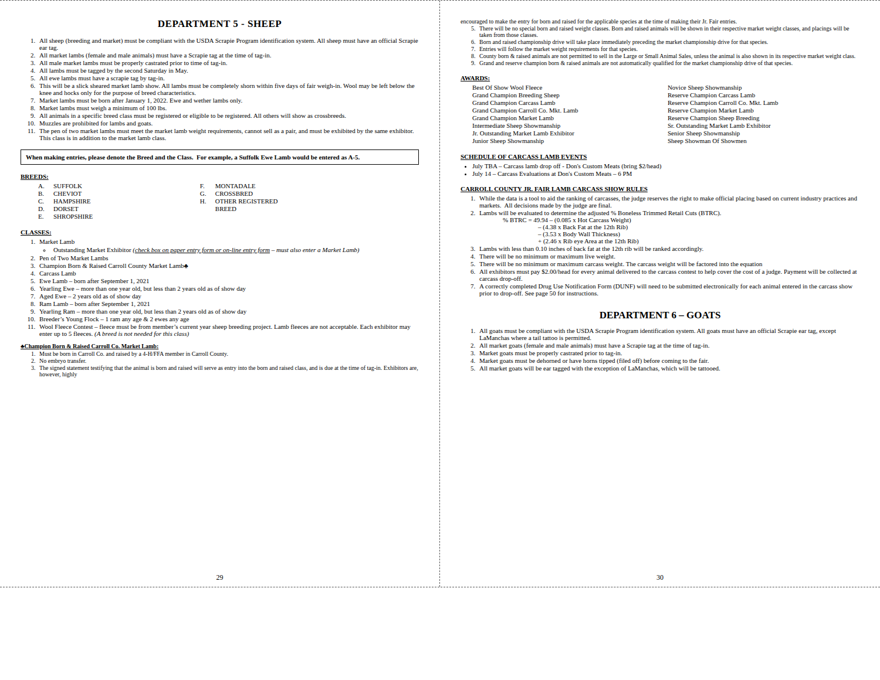DEPARTMENT 5 - SHEEP
All sheep (breeding and market) must be compliant with the USDA Scrapie Program identification system. All sheep must have an official Scrapie ear tag.
All market lambs (female and male animals) must have a Scrapie tag at the time of tag-in.
All male market lambs must be properly castrated prior to time of tag-in.
All lambs must be tagged by the second Saturday in May.
All ewe lambs must have a scrapie tag by tag-in.
This will be a slick sheared market lamb show. All lambs must be completely shorn within five days of fair weigh-in. Wool may be left below the knee and hocks only for the purpose of breed characteristics.
Market lambs must be born after January 1, 2022. Ewe and wether lambs only.
Market lambs must weigh a minimum of 100 lbs.
All animals in a specific breed class must be registered or eligible to be registered. All others will show as crossbreeds.
Muzzles are prohibited for lambs and goats.
The pen of two market lambs must meet the market lamb weight requirements, cannot sell as a pair, and must be exhibited by the same exhibitor. This class is in addition to the market lamb class.
When making entries, please denote the Breed and the Class. For example, a Suffolk Ewe Lamb would be entered as A-5.
BREEDS:
| A. | SUFFOLK | F. | MONTADALE |
| B. | CHEVIOT | G. | CROSSBRED |
| C. | HAMPSHIRE | H. | OTHER REGISTERED |
| D. | DORSET | | BREED |
| E. | SHROPSHIRE | | |
CLASSES:
Market Lamb
Outstanding Market Exhibitor (check box on paper entry form or on-line entry form – must also enter a Market Lamb)
Pen of Two Market Lambs
Champion Born & Raised Carroll County Market Lamb♣
Carcass Lamb
Ewe Lamb – born after September 1, 2021
Yearling Ewe – more than one year old, but less than 2 years old as of show day
Aged Ewe – 2 years old as of show day
Ram Lamb – born after September 1, 2021
Yearling Ram – more than one year old, but less than 2 years old as of show day
Breeder’s Young Flock – 1 ram any age & 2 ewes any age
Wool Fleece Contest – fleece must be from member’s current year sheep breeding project. Lamb fleeces are not acceptable. Each exhibitor may enter up to 5 fleeces. (A breed is not needed for this class)
♣Champion Born & Raised Carroll Co. Market Lamb:
Must be born in Carroll Co. and raised by a 4-H/FFA member in Carroll County.
No embryo transfer.
The signed statement testifying that the animal is born and raised will serve as entry into the born and raised class, and is due at the time of tag-in. Exhibitors are, however, highly
29
encouraged to make the entry for born and raised for the applicable species at the time of making their Jr. Fair entries.
There will be no special born and raised weight classes. Born and raised animals will be shown in their respective market weight classes, and placings will be taken from those classes.
Born and raised championship drive will take place immediately preceding the market championship drive for that species.
Entries will follow the market weight requirements for that species.
County born & raised animals are not permitted to sell in the Large or Small Animal Sales, unless the animal is also shown in its respective market weight class.
Grand and reserve champion born & raised animals are not automatically qualified for the market championship drive of that species.
AWARDS:
| Best Of Show Wool Fleece | Novice Sheep Showmanship |
| Grand Champion Breeding Sheep | Reserve Champion Carcass Lamb |
| Grand Champion Carcass Lamb | Reserve Champion Carroll Co. Mkt. Lamb |
| Grand Champion Carroll Co. Mkt. Lamb | Reserve Champion Market Lamb |
| Grand Champion Market Lamb | Reserve Champion Sheep Breeding |
| Intermediate Sheep Showmanship | Sr. Outstanding Market Lamb Exhibitor |
| Jr. Outstanding Market Lamb Exhibitor | Senior Sheep Showmanship |
| Junior Sheep Showmanship | Sheep Showman Of Showmen |
SCHEDULE OF CARCASS LAMB EVENTS
July TBA – Carcass lamb drop off - Don's Custom Meats (bring $2/head)
July 14 – Carcass Evaluations at Don's Custom Meats – 6 PM
CARROLL COUNTY JR. FAIR LAMB CARCASS SHOW RULES
While the data is a tool to aid the ranking of carcasses, the judge reserves the right to make official placing based on current industry practices and markets. All decisions made by the judge are final.
Lambs will be evaluated to determine the adjusted % Boneless Trimmed Retail Cuts (BTRC).
% BTRC = 49.94 – (0.085 x Hot Carcass Weight)
– (4.38 x Back Fat at the 12th Rib)
– (3.53 x Body Wall Thickness)
+ (2.46 x Rib eye Area at the 12th Rib)
Lambs with less than 0.10 inches of back fat at the 12th rib will be ranked accordingly.
There will be no minimum or maximum live weight.
There will be no minimum or maximum carcass weight. The carcass weight will be factored into the equation
All exhibitors must pay $2.00/head for every animal delivered to the carcass contest to help cover the cost of a judge. Payment will be collected at carcass drop-off.
A correctly completed Drug Use Notification Form (DUNF) will need to be submitted electronically for each animal entered in the carcass show prior to drop-off. See page 50 for instructions.
DEPARTMENT 6 – GOATS
All goats must be compliant with the USDA Scrapie Program identification system. All goats must have an official Scrapie ear tag, except LaManchas where a tail tattoo is permitted.
All market goats (female and male animals) must have a Scrapie tag at the time of tag-in.
Market goats must be properly castrated prior to tag-in.
Market goats must be dehorned or have horns tipped (filed off) before coming to the fair.
All market goats will be ear tagged with the exception of LaManchas, which will be tattooed.
30